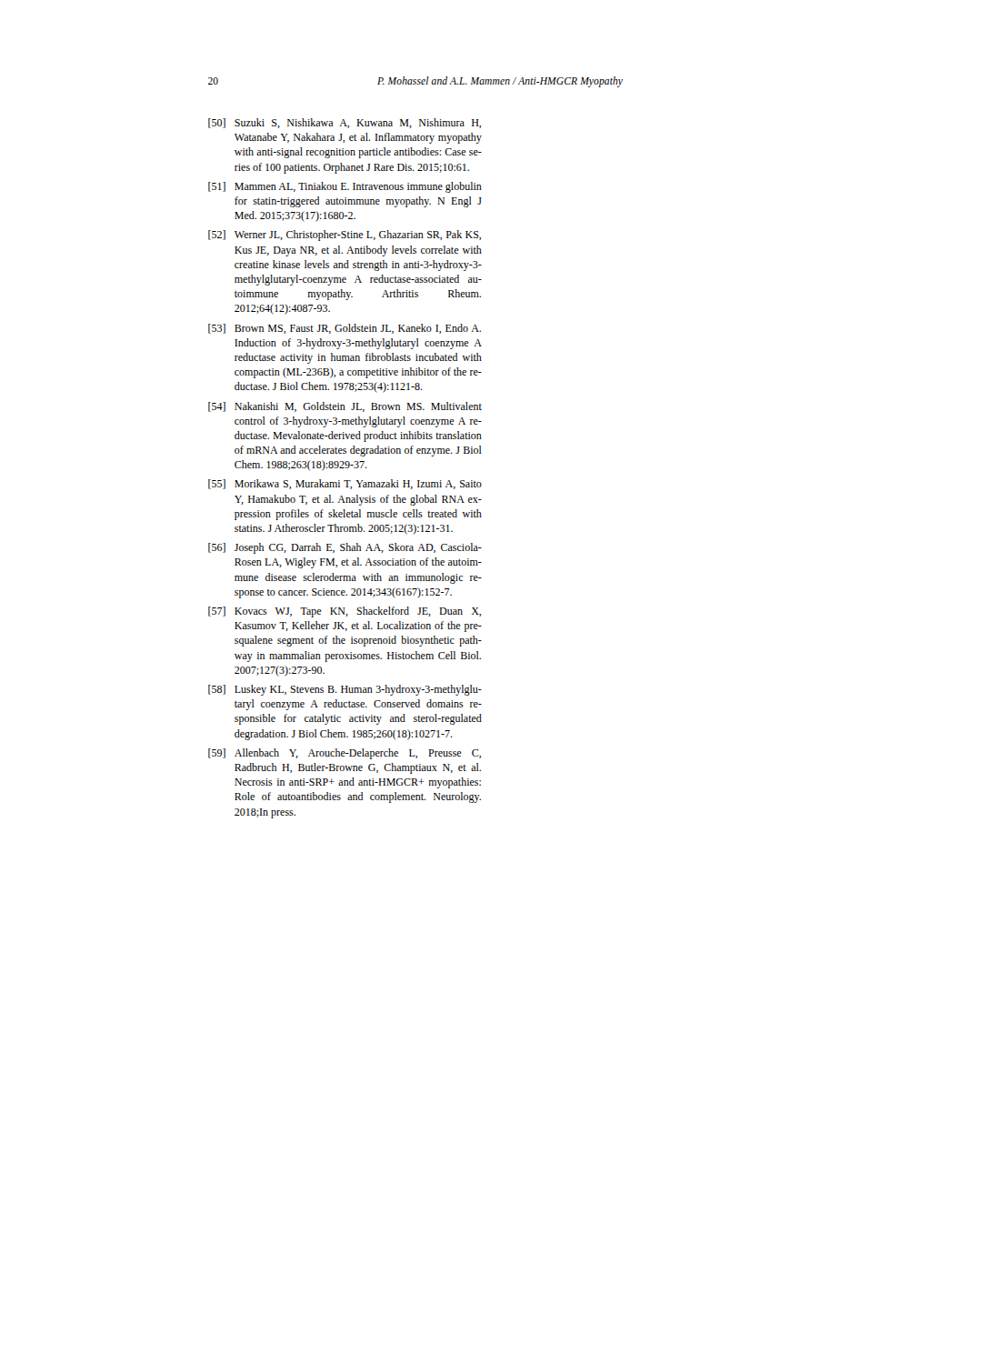20
P. Mohassel and A.L. Mammen / Anti-HMGCR Myopathy
[50] Suzuki S, Nishikawa A, Kuwana M, Nishimura H, Watanabe Y, Nakahara J, et al. Inflammatory myopathy with anti-signal recognition particle antibodies: Case series of 100 patients. Orphanet J Rare Dis. 2015;10:61.
[51] Mammen AL, Tiniakou E. Intravenous immune globulin for statin-triggered autoimmune myopathy. N Engl J Med. 2015;373(17):1680-2.
[52] Werner JL, Christopher-Stine L, Ghazarian SR, Pak KS, Kus JE, Daya NR, et al. Antibody levels correlate with creatine kinase levels and strength in anti-3-hydroxy-3-methylglutaryl-coenzyme A reductase-associated autoimmune myopathy. Arthritis Rheum. 2012;64(12):4087-93.
[53] Brown MS, Faust JR, Goldstein JL, Kaneko I, Endo A. Induction of 3-hydroxy-3-methylglutaryl coenzyme A reductase activity in human fibroblasts incubated with compactin (ML-236B), a competitive inhibitor of the reductase. J Biol Chem. 1978;253(4):1121-8.
[54] Nakanishi M, Goldstein JL, Brown MS. Multivalent control of 3-hydroxy-3-methylglutaryl coenzyme A reductase. Mevalonate-derived product inhibits translation of mRNA and accelerates degradation of enzyme. J Biol Chem. 1988;263(18):8929-37.
[55] Morikawa S, Murakami T, Yamazaki H, Izumi A, Saito Y, Hamakubo T, et al. Analysis of the global RNA expression profiles of skeletal muscle cells treated with statins. J Atheroscler Thromb. 2005;12(3):121-31.
[56] Joseph CG, Darrah E, Shah AA, Skora AD, Casciola-Rosen LA, Wigley FM, et al. Association of the autoimmune disease scleroderma with an immunologic response to cancer. Science. 2014;343(6167):152-7.
[57] Kovacs WJ, Tape KN, Shackelford JE, Duan X, Kasumov T, Kelleher JK, et al. Localization of the pre-squalene segment of the isoprenoid biosynthetic pathway in mammalian peroxisomes. Histochem Cell Biol. 2007;127(3):273-90.
[58] Luskey KL, Stevens B. Human 3-hydroxy-3-methylglutaryl coenzyme A reductase. Conserved domains responsible for catalytic activity and sterol-regulated degradation. J Biol Chem. 1985;260(18):10271-7.
[59] Allenbach Y, Arouche-Delaperche L, Preusse C, Radbruch H, Butler-Browne G, Champtiaux N, et al. Necrosis in anti-SRP+ and anti-HMGCR+ myopathies: Role of autoantibodies and complement. Neurology. 2018;In press.